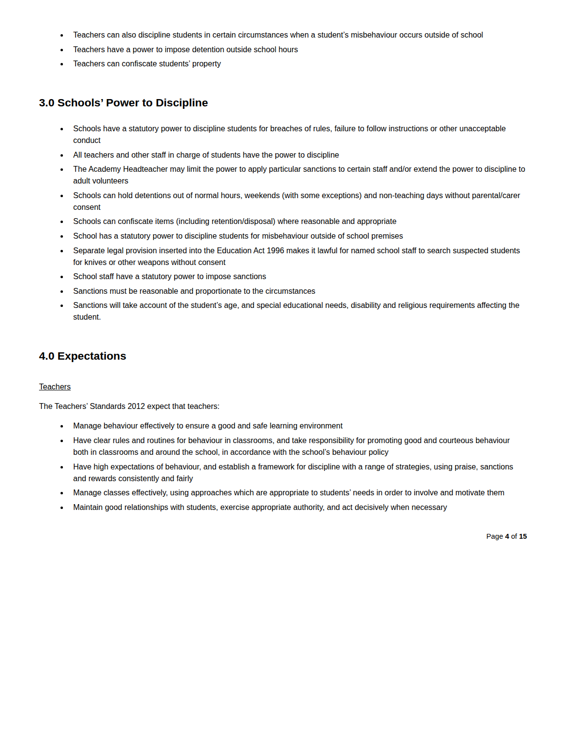Teachers can also discipline students in certain circumstances when a student’s misbehaviour occurs outside of school
Teachers have a power to impose detention outside school hours
Teachers can confiscate students’ property
3.0 Schools’ Power to Discipline
Schools have a statutory power to discipline students for breaches of rules, failure to follow instructions or other unacceptable conduct
All teachers and other staff in charge of students have the power to discipline
The Academy Headteacher may limit the power to apply particular sanctions to certain staff and/or extend the power to discipline to adult volunteers
Schools can hold detentions out of normal hours, weekends (with some exceptions) and non-teaching days without parental/carer consent
Schools can confiscate items (including retention/disposal) where reasonable and appropriate
School has a statutory power to discipline students for misbehaviour outside of school premises
Separate legal provision inserted into the Education Act 1996 makes it lawful for named school staff to search suspected students for knives or other weapons without consent
School staff have a statutory power to impose sanctions
Sanctions must be reasonable and proportionate to the circumstances
Sanctions will take account of the student’s age, and special educational needs, disability and religious requirements affecting the student.
4.0 Expectations
Teachers
The Teachers’ Standards 2012 expect that teachers:
Manage behaviour effectively to ensure a good and safe learning environment
Have clear rules and routines for behaviour in classrooms, and take responsibility for promoting good and courteous behaviour both in classrooms and around the school, in accordance with the school’s behaviour policy
Have high expectations of behaviour, and establish a framework for discipline with a range of strategies, using praise, sanctions and rewards consistently and fairly
Manage classes effectively, using approaches which are appropriate to students’ needs in order to involve and motivate them
Maintain good relationships with students, exercise appropriate authority, and act decisively when necessary
Page 4 of 15